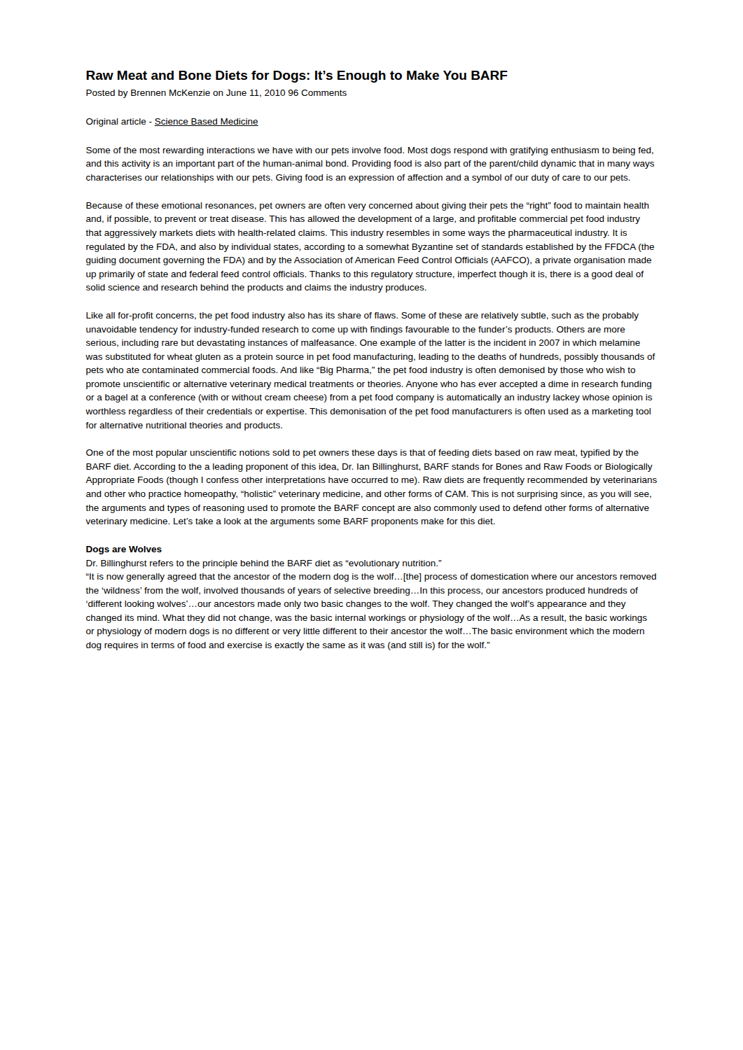Raw Meat and Bone Diets for Dogs: It’s Enough to Make You BARF
Posted by Brennen McKenzie on June 11, 2010 96 Comments
Original article - Science Based Medicine
Some of the most rewarding interactions we have with our pets involve food. Most dogs respond with gratifying enthusiasm to being fed, and this activity is an important part of the human-animal bond. Providing food is also part of the parent/child dynamic that in many ways characterises our relationships with our pets. Giving food is an expression of affection and a symbol of our duty of care to our pets.
Because of these emotional resonances, pet owners are often very concerned about giving their pets the “right” food to maintain health and, if possible, to prevent or treat disease. This has allowed the development of a large, and profitable commercial pet food industry that aggressively markets diets with health-related claims. This industry resembles in some ways the pharmaceutical industry. It is regulated by the FDA, and also by individual states, according to a somewhat Byzantine set of standards established by the FFDCA (the guiding document governing the FDA) and by the Association of American Feed Control Officials (AAFCO), a private organisation made up primarily of state and federal feed control officials. Thanks to this regulatory structure, imperfect though it is, there is a good deal of solid science and research behind the products and claims the industry produces.
Like all for-profit concerns, the pet food industry also has its share of flaws. Some of these are relatively subtle, such as the probably unavoidable tendency for industry-funded research to come up with findings favourable to the funder’s products. Others are more serious, including rare but devastating instances of malfeasance. One example of the latter is the incident in 2007 in which melamine was substituted for wheat gluten as a protein source in pet food manufacturing, leading to the deaths of hundreds, possibly thousands of pets who ate contaminated commercial foods. And like “Big Pharma,” the pet food industry is often demonised by those who wish to promote unscientific or alternative veterinary medical treatments or theories. Anyone who has ever accepted a dime in research funding or a bagel at a conference (with or without cream cheese) from a pet food company is automatically an industry lackey whose opinion is worthless regardless of their credentials or expertise. This demonisation of the pet food manufacturers is often used as a marketing tool for alternative nutritional theories and products.
One of the most popular unscientific notions sold to pet owners these days is that of feeding diets based on raw meat, typified by the BARF diet. According to the a leading proponent of this idea, Dr. Ian Billinghurst, BARF stands for Bones and Raw Foods or Biologically Appropriate Foods (though I confess other interpretations have occurred to me). Raw diets are frequently recommended by veterinarians and other who practice homeopathy, “holistic” veterinary medicine, and other forms of CAM. This is not surprising since, as you will see, the arguments and types of reasoning used to promote the BARF concept are also commonly used to defend other forms of alternative veterinary medicine. Let’s take a look at the arguments some BARF proponents make for this diet.
Dogs are Wolves
Dr. Billinghurst refers to the principle behind the BARF diet as “evolutionary nutrition.”
“It is now generally agreed that the ancestor of the modern dog is the wolf…[the] process of domestication where our ancestors removed the ‘wildness’ from the wolf, involved thousands of years of selective breeding…In this process, our ancestors produced hundreds of ‘different looking wolves’…our ancestors made only two basic changes to the wolf. They changed the wolf’s appearance and they changed its mind. What they did not change, was the basic internal workings or physiology of the wolf…As a result, the basic workings or physiology of modern dogs is no different or very little different to their ancestor the wolf…The basic environment which the modern dog requires in terms of food and exercise is exactly the same as it was (and still is) for the wolf.”